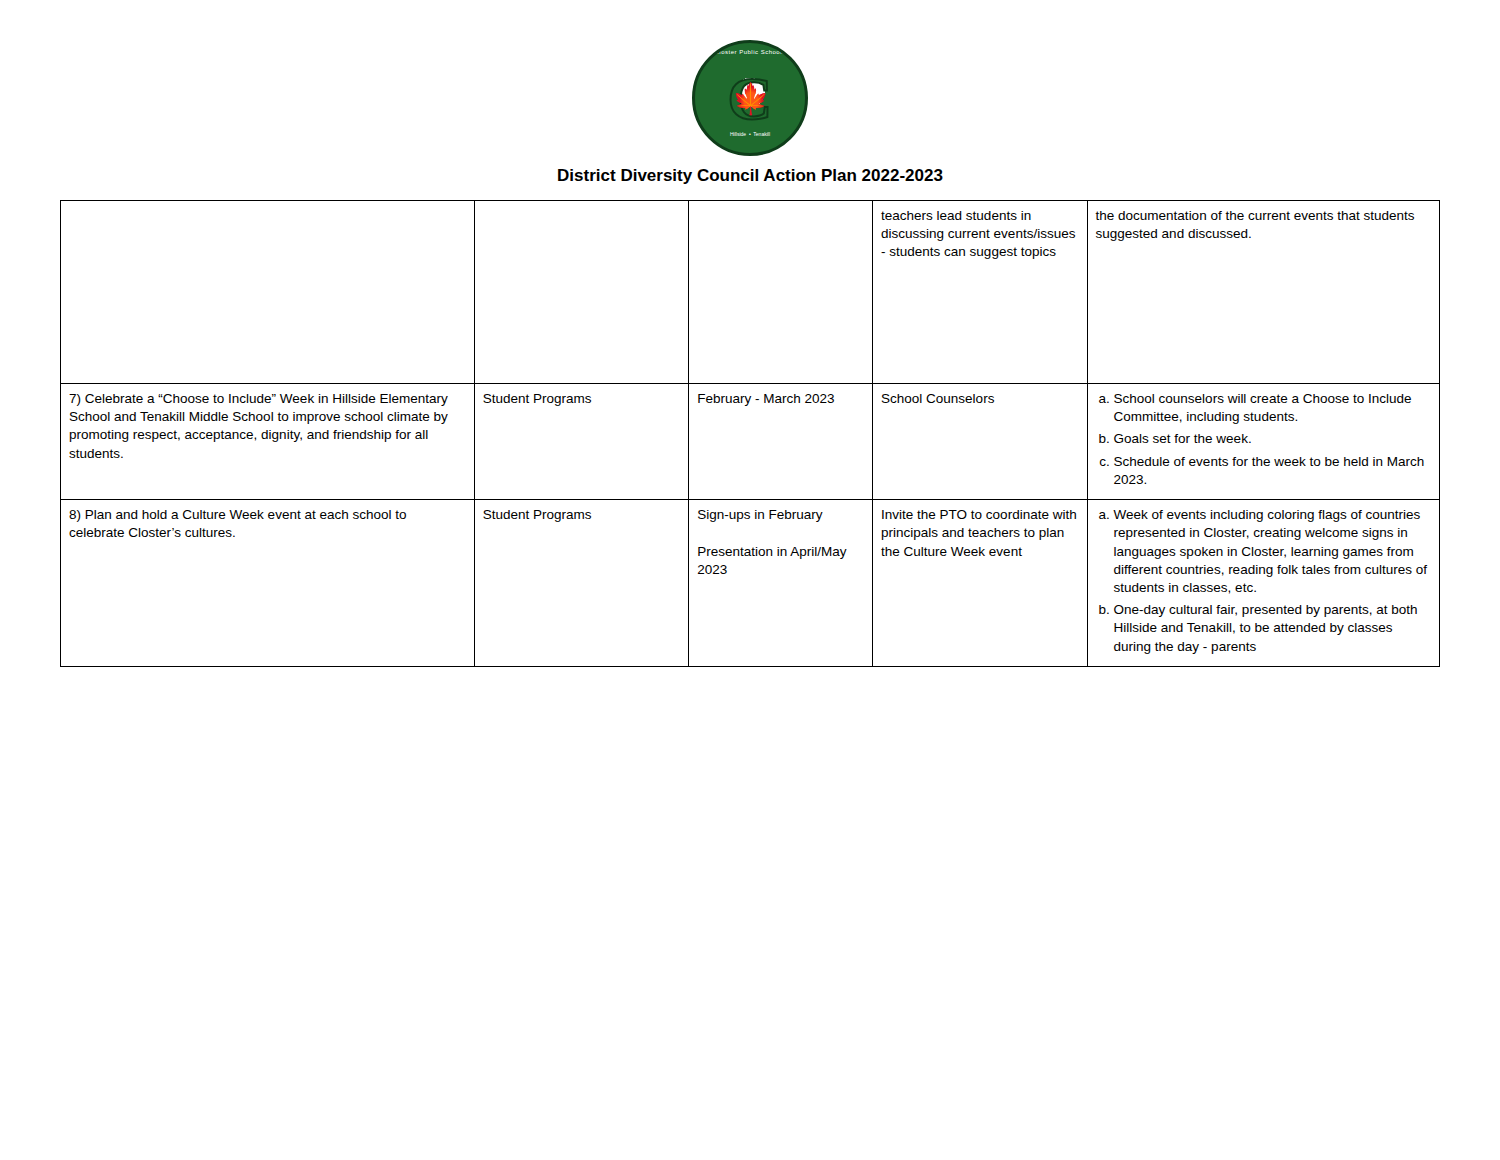Closter Public Schools
C
🍁
Hillside • Tenakill
District Diversity Council Action Plan 2022-2023
| | | | teachers lead students in discussing current events/issues - students can suggest topics | the documentation of the current events that students suggested and discussed. |
| 7) Celebrate a “Choose to Include” Week in Hillside Elementary School and Tenakill Middle School to improve school climate by promoting respect, acceptance, dignity, and friendship for all students. | Student Programs | February - March 2023 | School Counselors | School counselors will create a Choose to Include Committee, including students. Goals set for the week. Schedule of events for the week to be held in March 2023. |
| 8) Plan and hold a Culture Week event at each school to celebrate Closter’s cultures. | Student Programs | Sign-ups in February Presentation in April/May 2023 | Invite the PTO to coordinate with principals and teachers to plan the Culture Week event | Week of events including coloring flags of countries represented in Closter, creating welcome signs in languages spoken in Closter, learning games from different countries, reading folk tales from cultures of students in classes, etc. One-day cultural fair, presented by parents, at both Hillside and Tenakill, to be attended by classes during the day - parents |